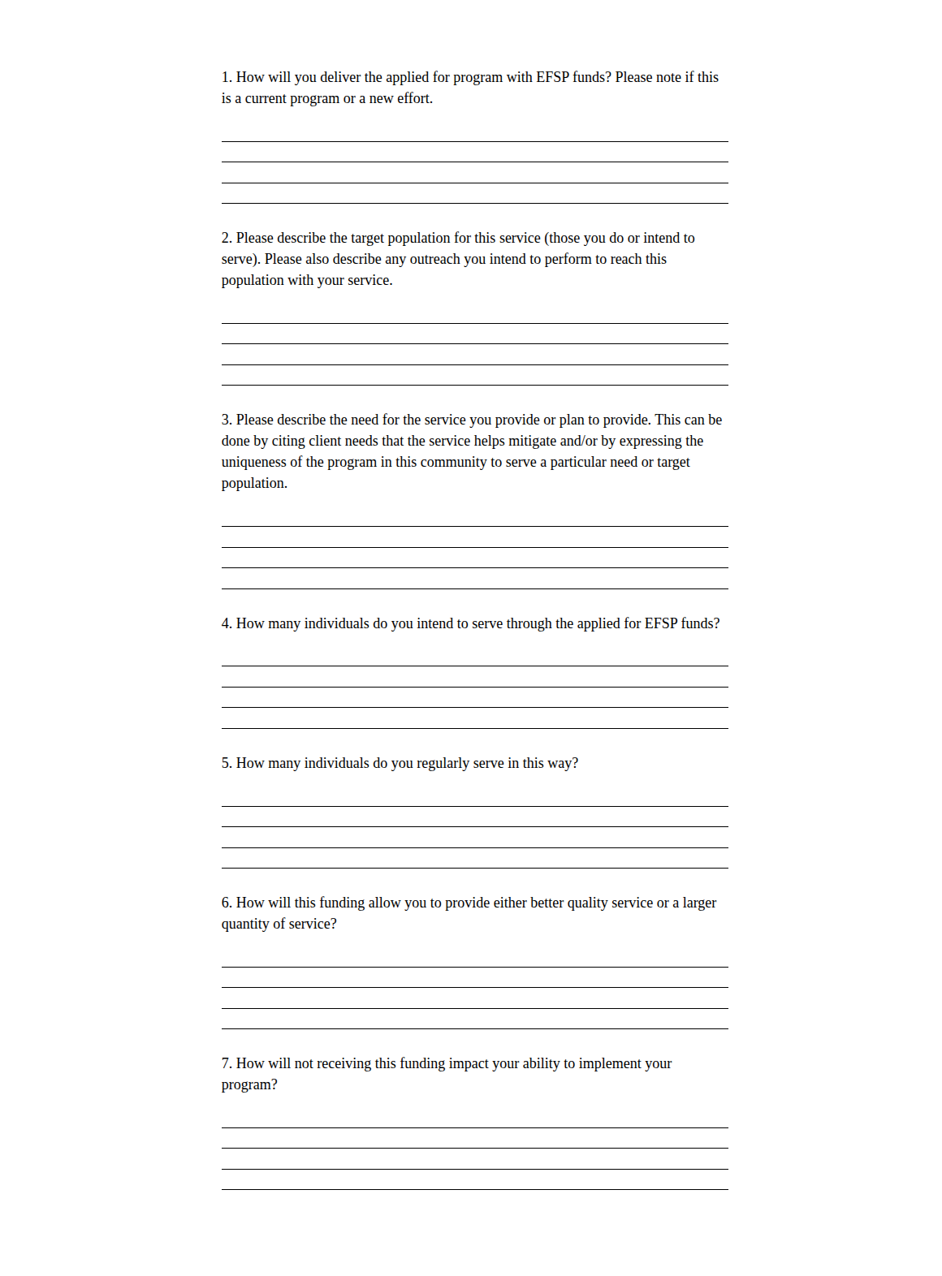1. How will you deliver the applied for program with EFSP funds? Please note if this is a current program or a new effort.
2. Please describe the target population for this service (those you do or intend to serve). Please also describe any outreach you intend to perform to reach this population with your service.
3. Please describe the need for the service you provide or plan to provide. This can be done by citing client needs that the service helps mitigate and/or by expressing the uniqueness of the program in this community to serve a particular need or target population.
4. How many individuals do you intend to serve through the applied for EFSP funds?
5. How many individuals do you regularly serve in this way?
6. How will this funding allow you to provide either better quality service or a larger quantity of service?
7. How will not receiving this funding impact your ability to implement your program?